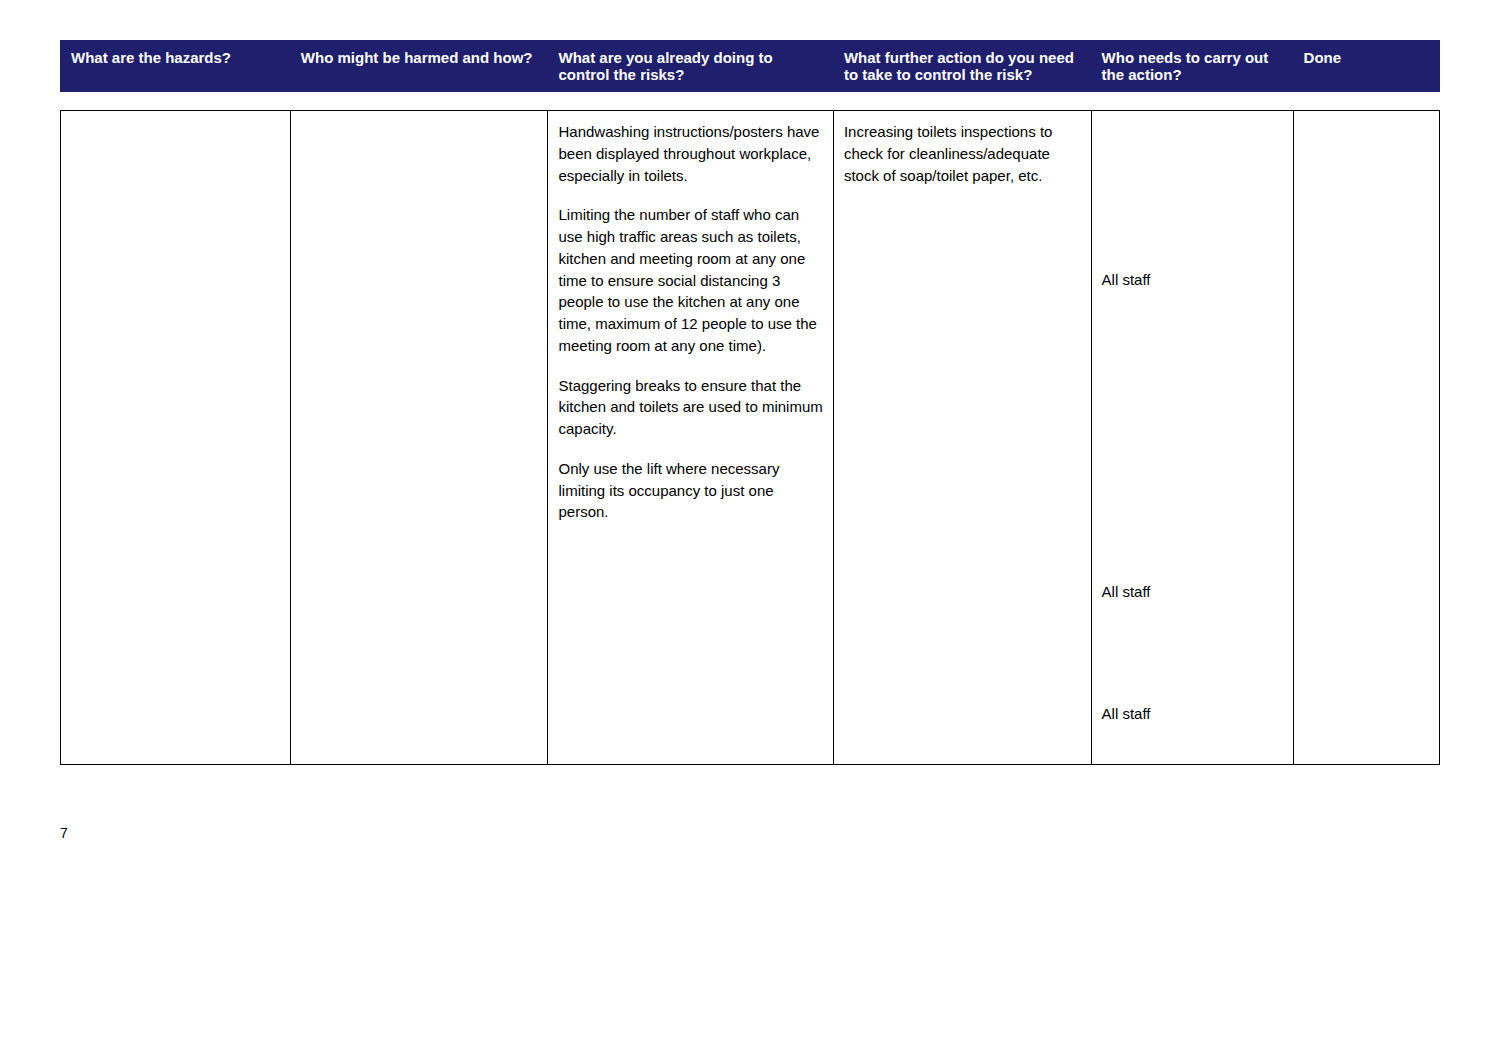| What are the hazards? | Who might be harmed and how? | What are you already doing to control the risks? | What further action do you need to take to control the risk? | Who needs to carry out the action? | Done |
| --- | --- | --- | --- | --- | --- |
| | | Handwashing instructions/posters have been displayed throughout workplace, especially in toilets. Limiting the number of staff who can use high traffic areas such as toilets, kitchen and meeting room at any one time to ensure social distancing 3 people to use the kitchen at any one time, maximum of 12 people to use the meeting room at any one time). Staggering breaks to ensure that the kitchen and toilets are used to minimum capacity. Only use the lift where necessary limiting its occupancy to just one person. | Increasing toilets inspections to check for cleanliness/adequate stock of soap/toilet paper, etc. | All staff All staff All staff | |
7